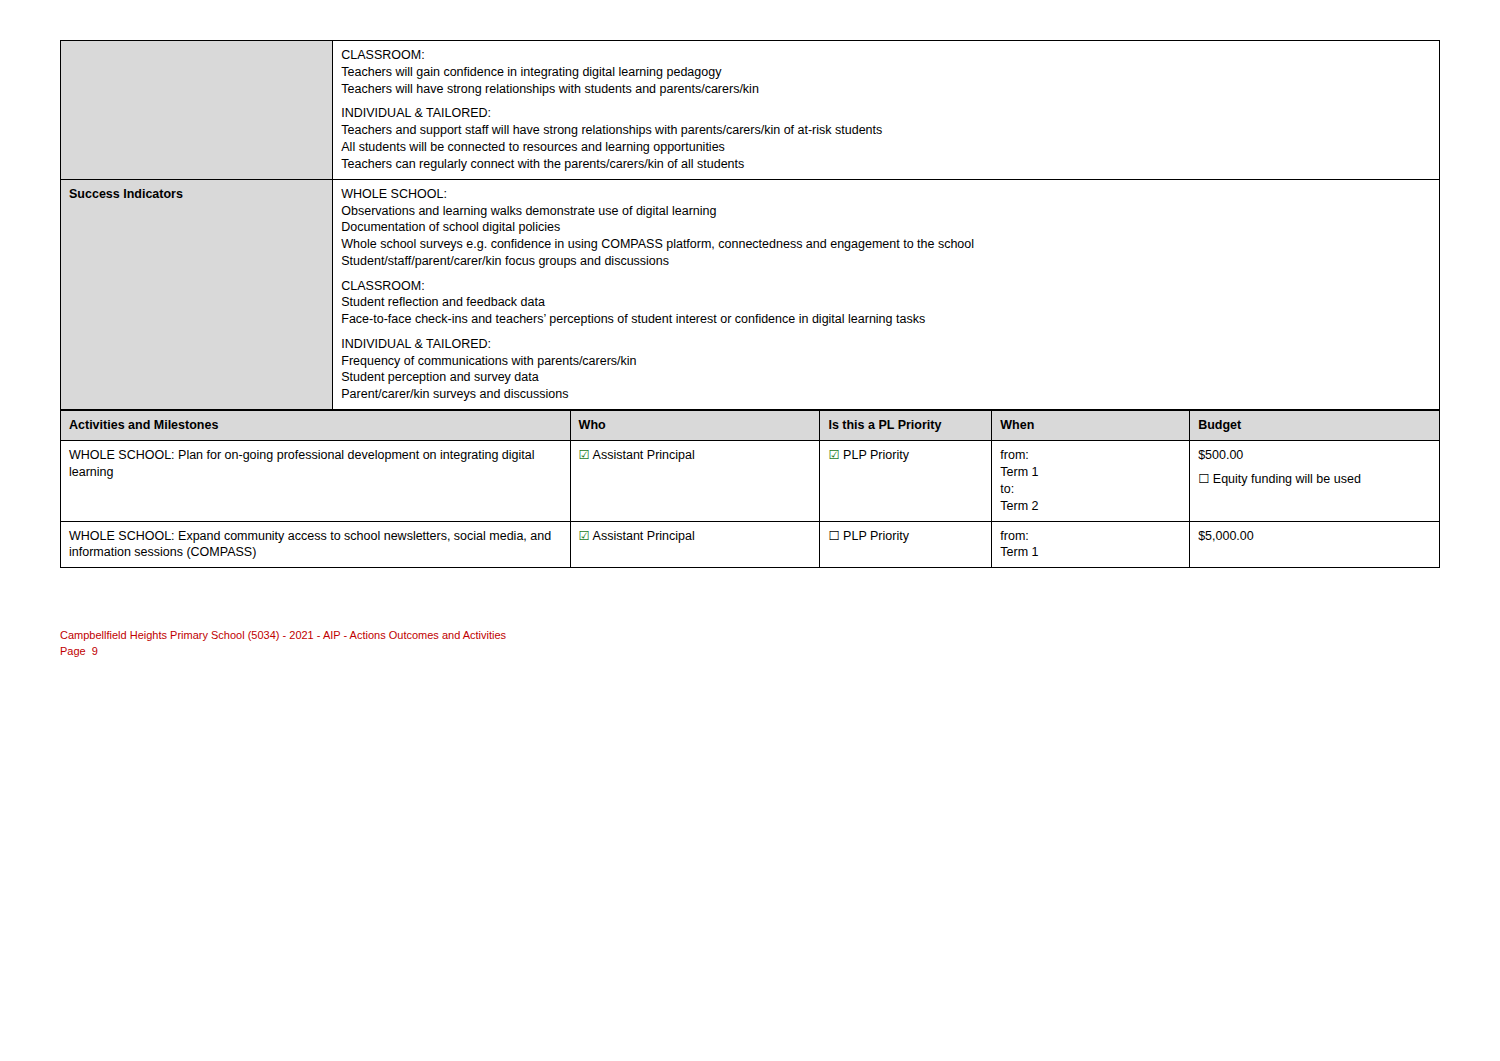| | CLASSROOM: Teachers will gain confidence in integrating digital learning pedagogy Teachers will have strong relationships with students and parents/carers/kin INDIVIDUAL & TAILORED: Teachers and support staff will have strong relationships with parents/carers/kin of at-risk students All students will be connected to resources and learning opportunities Teachers can regularly connect with the parents/carers/kin of all students |
| Success Indicators | WHOLE SCHOOL: Observations and learning walks demonstrate use of digital learning Documentation of school digital policies Whole school surveys e.g. confidence in using COMPASS platform, connectedness and engagement to the school Student/staff/parent/carer/kin focus groups and discussions CLASSROOM: Student reflection and feedback data Face-to-face check-ins and teachers’ perceptions of student interest or confidence in digital learning tasks INDIVIDUAL & TAILORED: Frequency of communications with parents/carers/kin Student perception and survey data Parent/carer/kin surveys and discussions |
| Activities and Milestones | Who | Is this a PL Priority | When | Budget |
| WHOLE SCHOOL: Plan for on-going professional development on integrating digital learning | ☑ Assistant Principal | ☑ PLP Priority | from: Term 1 to: Term 2 | $500.00 ☐ Equity funding will be used |
| WHOLE SCHOOL: Expand community access to school newsletters, social media, and information sessions (COMPASS) | ☑ Assistant Principal | ☐ PLP Priority | from: Term 1 | $5,000.00 |
Campbellfield Heights Primary School (5034) - 2021 - AIP - Actions Outcomes and Activities
Page 9